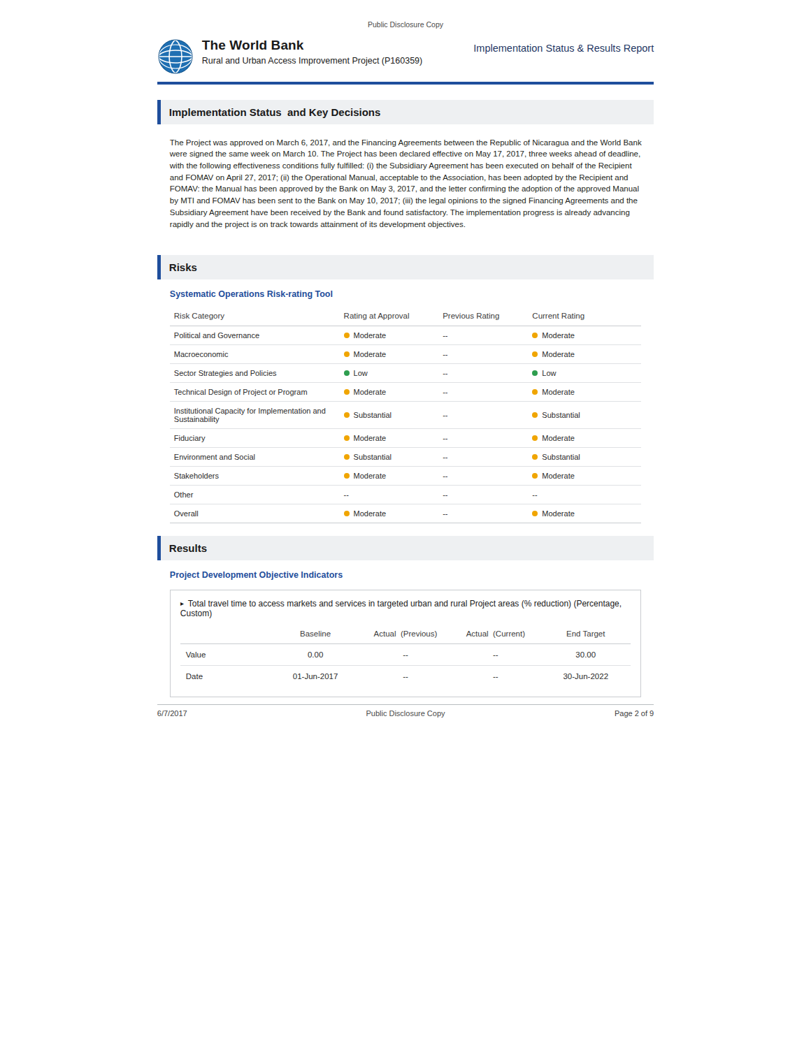Public Disclosure Copy
The World Bank
Rural and Urban Access Improvement Project (P160359)
Implementation Status & Results Report
Implementation Status and Key Decisions
The Project was approved on March 6, 2017, and the Financing Agreements between the Republic of Nicaragua and the World Bank were signed the same week on March 10. The Project has been declared effective on May 17, 2017, three weeks ahead of deadline, with the following effectiveness conditions fully fulfilled: (i) the Subsidiary Agreement has been executed on behalf of the Recipient and FOMAV on April 27, 2017; (ii) the Operational Manual, acceptable to the Association, has been adopted by the Recipient and FOMAV: the Manual has been approved by the Bank on May 3, 2017, and the letter confirming the adoption of the approved Manual by MTI and FOMAV has been sent to the Bank on May 10, 2017; (iii) the legal opinions to the signed Financing Agreements and the Subsidiary Agreement have been received by the Bank and found satisfactory. The implementation progress is already advancing rapidly and the project is on track towards attainment of its development objectives.
Risks
Systematic Operations Risk-rating Tool
| Risk Category | Rating at Approval | Previous Rating | Current Rating |
| --- | --- | --- | --- |
| Political and Governance | Moderate | -- | Moderate |
| Macroeconomic | Moderate | -- | Moderate |
| Sector Strategies and Policies | Low | -- | Low |
| Technical Design of Project or Program | Moderate | -- | Moderate |
| Institutional Capacity for Implementation and Sustainability | Substantial | -- | Substantial |
| Fiduciary | Moderate | -- | Moderate |
| Environment and Social | Substantial | -- | Substantial |
| Stakeholders | Moderate | -- | Moderate |
| Other | -- | -- | -- |
| Overall | Moderate | -- | Moderate |
Results
Project Development Objective Indicators
▸Total travel time to access markets and services in targeted urban and rural Project areas (% reduction) (Percentage, Custom)
| | Baseline | Actual (Previous) | Actual (Current) | End Target |
| --- | --- | --- | --- | --- |
| Value | 0.00 | -- | -- | 30.00 |
| Date | 01-Jun-2017 | -- | -- | 30-Jun-2022 |
6/7/2017
Public Disclosure Copy
Page 2 of 9